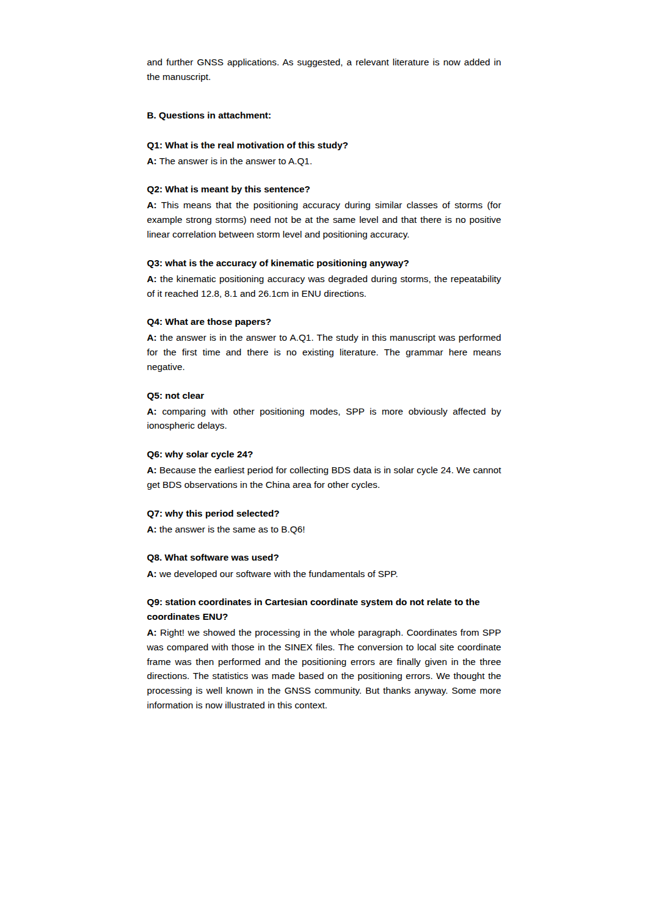and further GNSS applications. As suggested, a relevant literature is now added in the manuscript.
B. Questions in attachment:
Q1: What is the real motivation of this study?
A: The answer is in the answer to A.Q1.
Q2: What is meant by this sentence?
A: This means that the positioning accuracy during similar classes of storms (for example strong storms) need not be at the same level and that there is no positive linear correlation between storm level and positioning accuracy.
Q3: what is the accuracy of kinematic positioning anyway?
A: the kinematic positioning accuracy was degraded during storms, the repeatability of it reached 12.8, 8.1 and 26.1cm in ENU directions.
Q4: What are those papers?
A: the answer is in the answer to A.Q1. The study in this manuscript was performed for the first time and there is no existing literature. The grammar here means negative.
Q5: not clear
A: comparing with other positioning modes, SPP is more obviously affected by ionospheric delays.
Q6: why solar cycle 24?
A: Because the earliest period for collecting BDS data is in solar cycle 24. We cannot get BDS observations in the China area for other cycles.
Q7: why this period selected?
A: the answer is the same as to B.Q6!
Q8. What software was used?
A: we developed our software with the fundamentals of SPP.
Q9: station coordinates in Cartesian coordinate system do not relate to the coordinates ENU?
A: Right! we showed the processing in the whole paragraph. Coordinates from SPP was compared with those in the SINEX files. The conversion to local site coordinate frame was then performed and the positioning errors are finally given in the three directions. The statistics was made based on the positioning errors. We thought the processing is well known in the GNSS community. But thanks anyway. Some more information is now illustrated in this context.